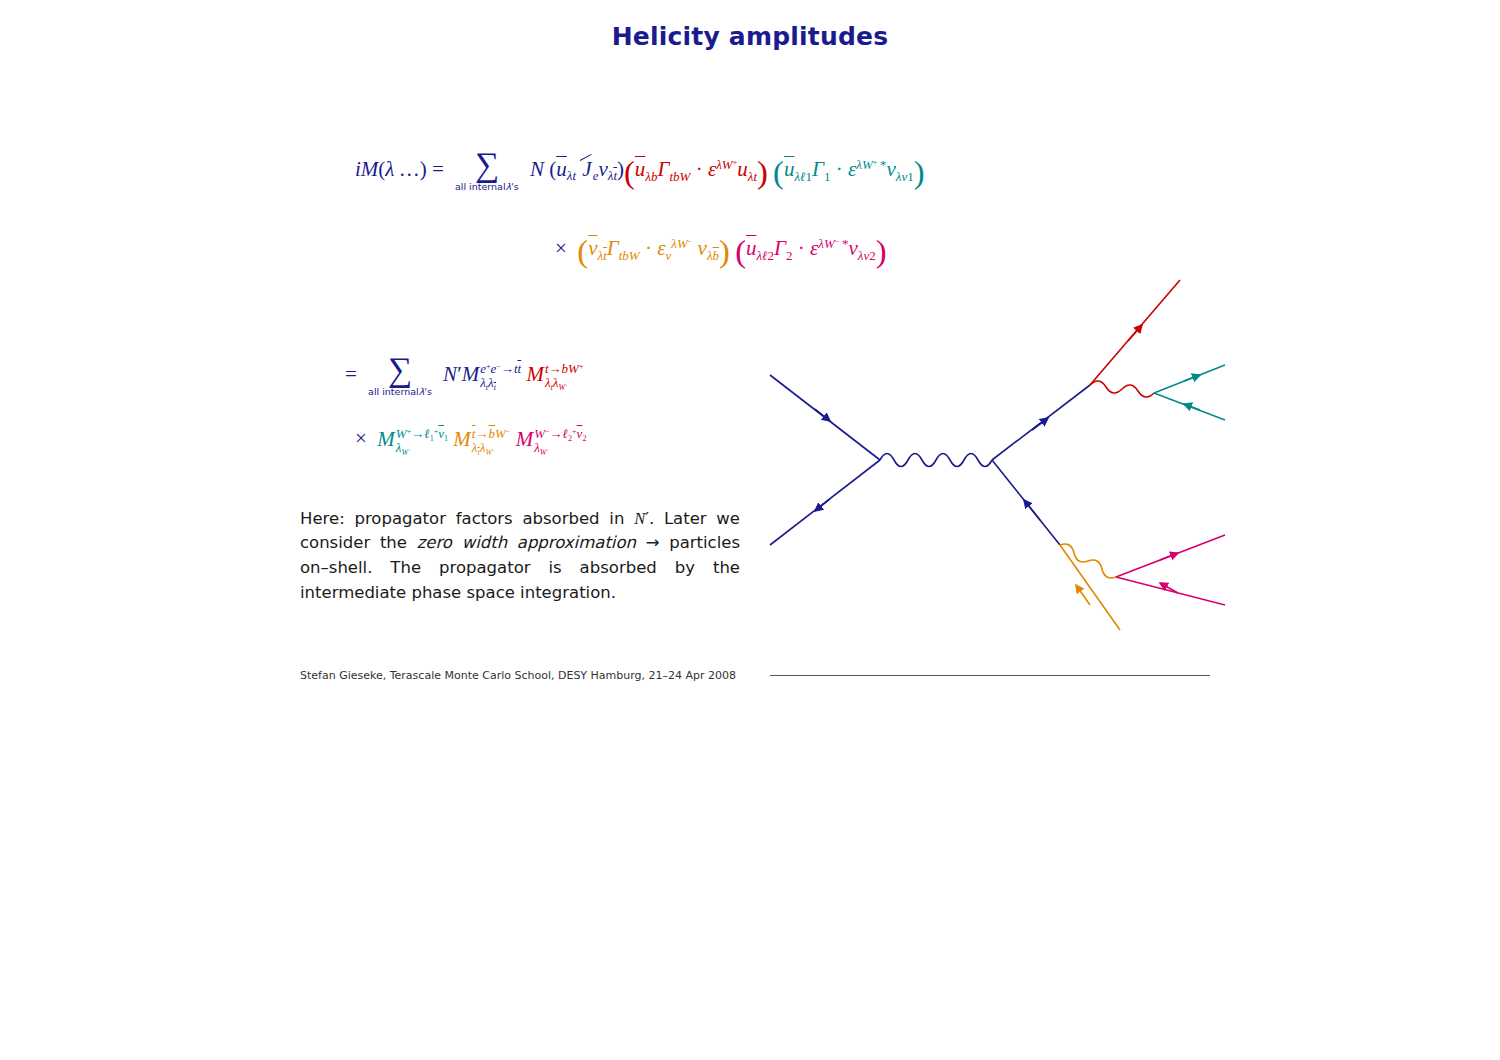Helicity amplitudes
iM(λ …) = ∑ all internalλ's N (uλt Jevλt)(uλbΓtbW · ελW+uλt) (uλℓ1Γ1 · ελW+ *vλν1)
× (vλtΓtbW · ενλW− vλb) (uλℓ2Γ2 · ελW− *vλν2)
= ∑ all internalλ's N′Me+e−→tt λtλt Mt→bW+λtλW+
× MW+→ℓ1+ν1 λW+ Mt→bW−λtλW− MW−→ℓ2+ν2 λW−
Here: propagator factors absorbed in N′. Later we consider the zero width approximation → particles on–shell. The propagator is absorbed by the intermediate phase space integration.
Stefan Gieseke, Terascale Monte Carlo School, DESY Hamburg, 21–24 Apr 2008